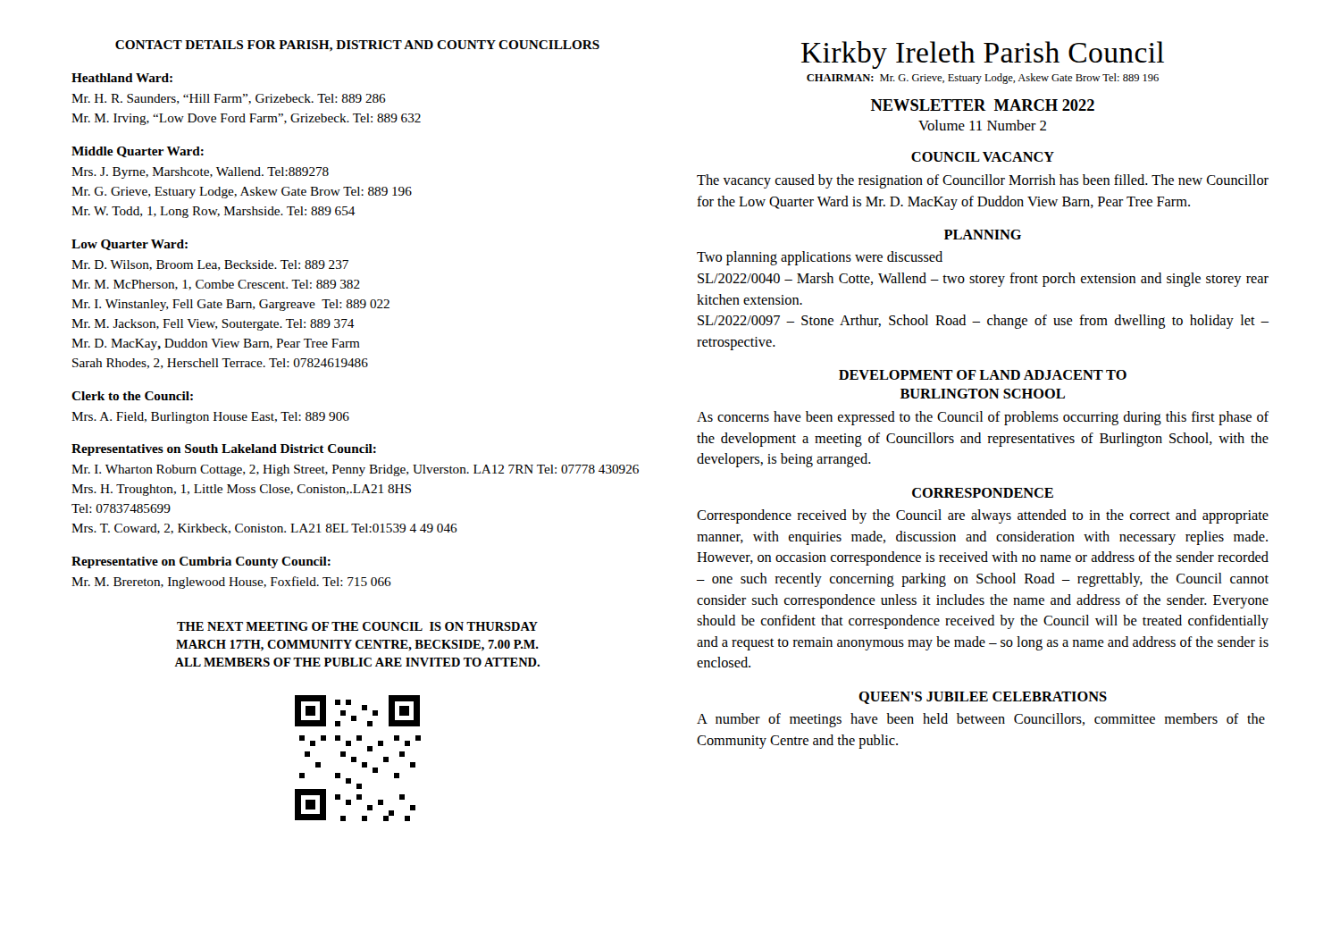CONTACT DETAILS FOR PARISH, DISTRICT AND COUNTY COUNCILLORS
Heathland Ward:
Mr. H. R. Saunders, “Hill Farm”, Grizebeck. Tel: 889 286
Mr. M. Irving, “Low Dove Ford Farm”, Grizebeck. Tel: 889 632
Middle Quarter Ward:
Mrs. J. Byrne, Marshcote, Wallend. Tel:889278
Mr. G. Grieve, Estuary Lodge, Askew Gate Brow Tel: 889 196
Mr. W. Todd, 1, Long Row, Marshside. Tel: 889 654
Low Quarter Ward:
Mr. D. Wilson, Broom Lea, Beckside. Tel: 889 237
Mr. M. McPherson, 1, Combe Crescent. Tel: 889 382
Mr. I. Winstanley, Fell Gate Barn, Gargreave Tel: 889 022
Mr. M. Jackson, Fell View, Soutergate. Tel: 889 374
Mr. D. MacKay, Duddon View Barn, Pear Tree Farm
Sarah Rhodes, 2, Herschell Terrace. Tel: 07824619486
Clerk to the Council:
Mrs. A. Field, Burlington House East, Tel: 889 906
Representatives on South Lakeland District Council:
Mr. I. Wharton Roburn Cottage, 2, High Street, Penny Bridge, Ulverston. LA12 7RN Tel: 07778 430926
Mrs. H. Troughton, 1, Little Moss Close, Coniston,.LA21 8HS
Tel: 07837485699
Mrs. T. Coward, 2, Kirkbeck, Coniston. LA21 8EL Tel:01539 4 49 046
Representative on Cumbria County Council:
Mr. M. Brereton, Inglewood House, Foxfield. Tel: 715 066
THE NEXT MEETING OF THE COUNCIL IS ON THURSDAY
MARCH 17TH, COMMUNITY CENTRE, BECKSIDE, 7.00 P.M.
ALL MEMBERS OF THE PUBLIC ARE INVITED TO ATTEND.
Kirkby Ireleth Parish Council
CHAIRMAN: Mr. G. Grieve, Estuary Lodge, Askew Gate Brow Tel: 889 196
NEWSLETTER MARCH 2022
Volume 11 Number 2
COUNCIL VACANCY
The vacancy caused by the resignation of Councillor Morrish has been filled. The new Councillor for the Low Quarter Ward is Mr. D. MacKay of Duddon View Barn, Pear Tree Farm.
PLANNING
Two planning applications were discussed
SL/2022/0040 – Marsh Cotte, Wallend – two storey front porch extension and single storey rear kitchen extension.
SL/2022/0097 – Stone Arthur, School Road – change of use from dwelling to holiday let – retrospective.
DEVELOPMENT OF LAND ADJACENT TO
BURLINGTON SCHOOL
As concerns have been expressed to the Council of problems occurring during this first phase of the development a meeting of Councillors and representatives of Burlington School, with the developers, is being arranged.
CORRESPONDENCE
Correspondence received by the Council are always attended to in the correct and appropriate manner, with enquiries made, discussion and consideration with necessary replies made. However, on occasion correspondence is received with no name or address of the sender recorded – one such recently concerning parking on School Road – regrettably, the Council cannot consider such correspondence unless it includes the name and address of the sender. Everyone should be confident that correspondence received by the Council will be treated confidentially and a request to remain anonymous may be made – so long as a name and address of the sender is enclosed.
QUEEN'S JUBILEE CELEBRATIONS
A number of meetings have been held between Councillors, committee members of the Community Centre and the public.